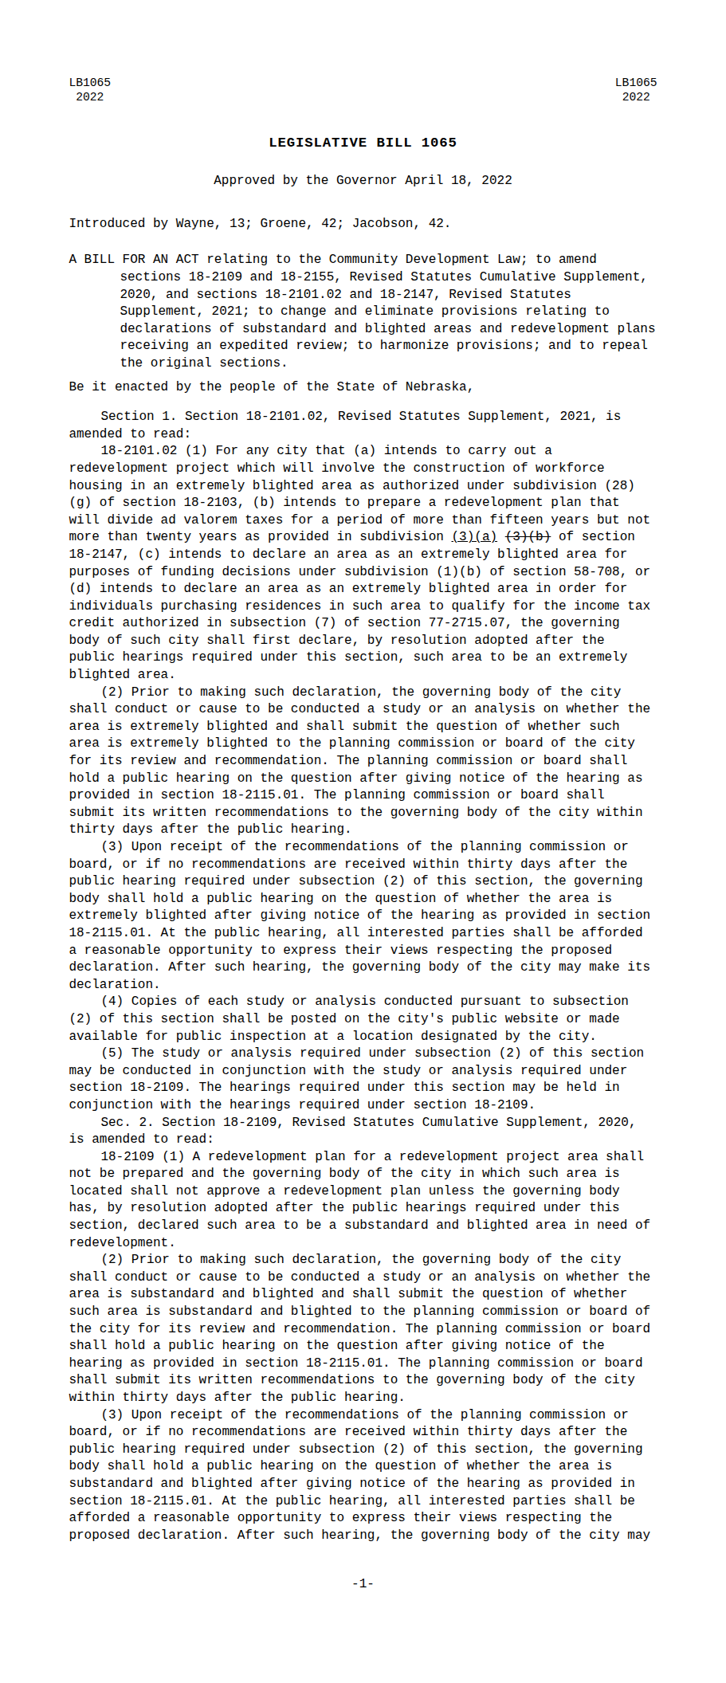LB1065
2022
LB1065
2022
LEGISLATIVE BILL 1065
Approved by the Governor April 18, 2022
Introduced by Wayne, 13; Groene, 42; Jacobson, 42.
A BILL FOR AN ACT relating to the Community Development Law; to amend sections 18-2109 and 18-2155, Revised Statutes Cumulative Supplement, 2020, and sections 18-2101.02 and 18-2147, Revised Statutes Supplement, 2021; to change and eliminate provisions relating to declarations of substandard and blighted areas and redevelopment plans receiving an expedited review; to harmonize provisions; and to repeal the original sections.
Be it enacted by the people of the State of Nebraska,
Section 1. Section 18-2101.02, Revised Statutes Supplement, 2021, is amended to read:
18-2101.02 (1) For any city that (a) intends to carry out a redevelopment project which will involve the construction of workforce housing in an extremely blighted area as authorized under subdivision (28)(g) of section 18-2103, (b) intends to prepare a redevelopment plan that will divide ad valorem taxes for a period of more than fifteen years but not more than twenty years as provided in subdivision (3)(a) (3)(b) of section 18-2147, (c) intends to declare an area as an extremely blighted area for purposes of funding decisions under subdivision (1)(b) of section 58-708, or (d) intends to declare an area as an extremely blighted area in order for individuals purchasing residences in such area to qualify for the income tax credit authorized in subsection (7) of section 77-2715.07, the governing body of such city shall first declare, by resolution adopted after the public hearings required under this section, such area to be an extremely blighted area.
(2) Prior to making such declaration, the governing body of the city shall conduct or cause to be conducted a study or an analysis on whether the area is extremely blighted and shall submit the question of whether such area is extremely blighted to the planning commission or board of the city for its review and recommendation. The planning commission or board shall hold a public hearing on the question after giving notice of the hearing as provided in section 18-2115.01. The planning commission or board shall submit its written recommendations to the governing body of the city within thirty days after the public hearing.
(3) Upon receipt of the recommendations of the planning commission or board, or if no recommendations are received within thirty days after the public hearing required under subsection (2) of this section, the governing body shall hold a public hearing on the question of whether the area is extremely blighted after giving notice of the hearing as provided in section 18-2115.01. At the public hearing, all interested parties shall be afforded a reasonable opportunity to express their views respecting the proposed declaration. After such hearing, the governing body of the city may make its declaration.
(4) Copies of each study or analysis conducted pursuant to subsection (2) of this section shall be posted on the city's public website or made available for public inspection at a location designated by the city.
(5) The study or analysis required under subsection (2) of this section may be conducted in conjunction with the study or analysis required under section 18-2109. The hearings required under this section may be held in conjunction with the hearings required under section 18-2109.
Sec. 2. Section 18-2109, Revised Statutes Cumulative Supplement, 2020, is amended to read:
18-2109 (1) A redevelopment plan for a redevelopment project area shall not be prepared and the governing body of the city in which such area is located shall not approve a redevelopment plan unless the governing body has, by resolution adopted after the public hearings required under this section, declared such area to be a substandard and blighted area in need of redevelopment.
(2) Prior to making such declaration, the governing body of the city shall conduct or cause to be conducted a study or an analysis on whether the area is substandard and blighted and shall submit the question of whether such area is substandard and blighted to the planning commission or board of the city for its review and recommendation. The planning commission or board shall hold a public hearing on the question after giving notice of the hearing as provided in section 18-2115.01. The planning commission or board shall submit its written recommendations to the governing body of the city within thirty days after the public hearing.
(3) Upon receipt of the recommendations of the planning commission or board, or if no recommendations are received within thirty days after the public hearing required under subsection (2) of this section, the governing body shall hold a public hearing on the question of whether the area is substandard and blighted after giving notice of the hearing as provided in section 18-2115.01. At the public hearing, all interested parties shall be afforded a reasonable opportunity to express their views respecting the proposed declaration. After such hearing, the governing body of the city may
-1-